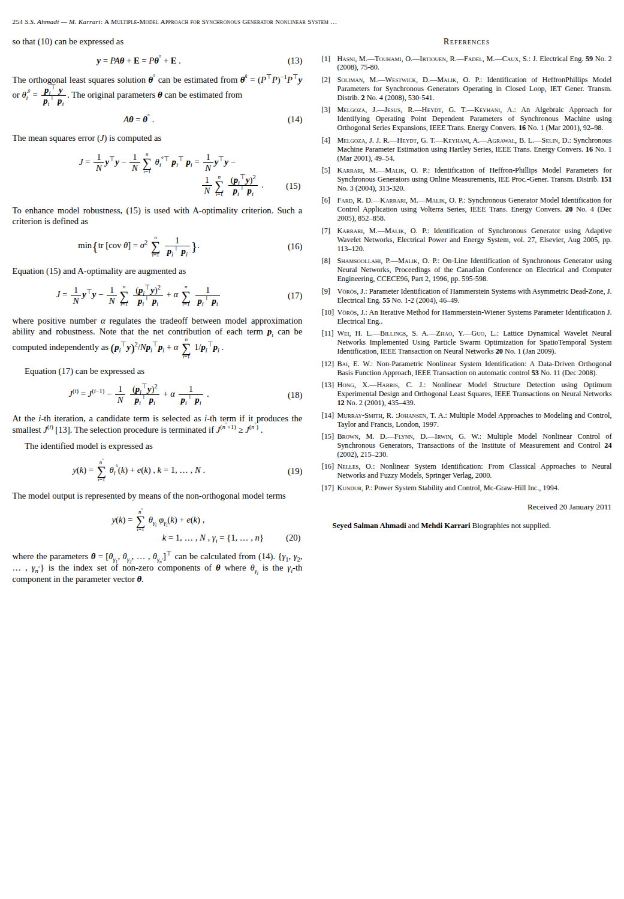254 S.S. Ahmadi — M. Karrari: A Multiple-Model Approach for Synchronous Generator Nonlinear System …
so that (10) can be expressed as
y = PAθ + E = Pθ° + E .
(13)
The orthogonal least squares solution θ° can be estimated from θ̂° = (P⊤P)−1P⊤y or θ̂i° = pi⊤ y pi⊤ pi. The original parameters θ can be estimated from
Aθ = θ° .
(14)
The mean squares error (J) is computed as
J = 1 N y⊤y − 1 N n∑i=1 θi°⊤ pi⊤ pi = 1 N y⊤y −
1 N n∑i=1 (pi⊤y)2 pi⊤ pi .
(15)
To enhance model robustness, (15) is used with A-optimality criterion. Such a criterion is defined as
min{tr [cov θ] = σ2 n∑i=1 1 pi⊤ pi}.
(16)
Equation (15) and A-optimality are augmented as
J = 1 N y⊤y − 1 N n∑i=1 (pi⊤y)2 pi⊤ pi + α n∑i=1 1 pi⊤ pi
(17)
where positive number α regulates the tradeoff between model approximation ability and robustness. Note that the net contribution of each term pi can be computed independently as (pi⊤y)2/Npi⊤pi + α n∑i=1 1/pi⊤pi .
Equation (17) can be expressed as
J(i) = J(i−1) − 1 N (pi⊤y)2 pi⊤ pi + α 1 pi⊤ pi .
(18)
At the i-th iteration, a candidate term is selected as i-th term if it produces the smallest J(i) [13]. The selection procedure is terminated if J(n°+1) ≥ J(n°) .
The identified model is expressed as
y(k) = n°∑i=1 θi°(k) + e(k) , k = 1, … , N .
(19)
The model output is represented by means of the non-orthogonal model terms
y(k) = n°∑i=1 θγi φγi(k) + e(k) ,
k = 1, … , N , γi = {1, … , n}
(20)
where the parameters θ = [θγ1, θγ2, … , θγn°]⊤ can be calculated from (14). {γ1, γ2, … , γn°} is the index set of non-zero components of θ where θγi is the γi-th component in the parameter vector θ.
References
Hasni, M.—Touhami, O.—Ibtiouen, R.—Fadel, M.—Caux, S.: J. Electrical Eng. 59 No. 2 (2008), 75-80.
Soliman, M.—Westwick, D.—Malik, O. P.: Identification of HeffronPhillips Model Parameters for Synchronous Generators Operating in Closed Loop, IET Gener. Transm. Distrib. 2 No. 4 (2008), 530-541.
Melgoza, J.—Jesus, R.—Heydt, G. T.—Keyhani, A.: An Algebraic Approach for Identifying Operating Point Dependent Parameters of Synchronous Machine using Orthogonal Series Expansions, IEEE Trans. Energy Convers. 16 No. 1 (Mar 2001), 92–98.
Melgoza, J. J. R.—Heydt, G. T.—Keyhani, A.—Agrawal, B. L.—Selin, D.: Synchronous Machine Parameter Estimation using Hartley Series, IEEE Trans. Energy Convers. 16 No. 1 (Mar 2001), 49–54.
Karrari, M.—Malik, O. P.: Identification of Heffron-Phillips Model Parameters for Synchronous Generators using Online Measurements, IEE Proc.-Gener. Transm. Distrib. 151 No. 3 (2004), 313-320.
Fard, R. D.—Karrari, M.—Malik, O. P.: Synchronous Generator Model Identification for Control Application using Volterra Series, IEEE Trans. Energy Convers. 20 No. 4 (Dec 2005), 852–858.
Karrari, M.—Malik, O. P.: Identification of Synchronous Generator using Adaptive Wavelet Networks, Electrical Power and Energy System, vol. 27, Elsevier, Aug 2005, pp. 113–120.
Shamsoollahi, P.—Malik, O. P.: On-Line Identification of Synchronous Generator using Neural Networks, Proceedings of the Canadian Conference on Electrical and Computer Engineering, CCECE96, Part 2, 1996, pp. 595-598.
Vörös, J.: Parameter Identification of Hammerstein Systems with Asymmetric Dead-Zone, J. Electrical Eng. 55 No. 1-2 (2004), 46–49.
Vörös, J.: An Iterative Method for Hammerstein-Wiener Systems Parameter Identification J. Electrical Eng..
Wei, H. L.—Billings, S. A.—Zhao, Y.—Guo, L.: Lattice Dynamical Wavelet Neural Networks Implemented Using Particle Swarm Optimization for SpatioTemporal System Identification, IEEE Transaction on Neural Networks 20 No. 1 (Jan 2009).
Bai, E. W.: Non-Parametric Nonlinear System Identification: A Data-Driven Orthogonal Basis Function Approach, IEEE Transaction on automatic control 53 No. 11 (Dec 2008).
Hong, X.—Harris, C. J.: Nonlinear Model Structure Detection using Optimum Experimental Design and Orthogonal Least Squares, IEEE Transactions on Neural Networks 12 No. 2 (2001), 435–439.
Murray-Smith, R. :Johansen, T. A.: Multiple Model Approaches to Modeling and Control, Taylor and Francis, London, 1997.
Brown, M. D.—Flynn, D.—Irwin, G. W.: Multiple Model Nonlinear Control of Synchronous Generators, Transactions of the Institute of Measurement and Control 24 (2002), 215–230.
Nelles, O.: Nonlinear System Identification: From Classical Approaches to Neural Networks and Fuzzy Models, Springer Verlag, 2000.
Kundur, P.: Power System Stability and Control, Mc-Graw-Hill Inc., 1994.
Received 20 January 2011
Seyed Salman Ahmadi and Mehdi Karrari Biographies not supplied.